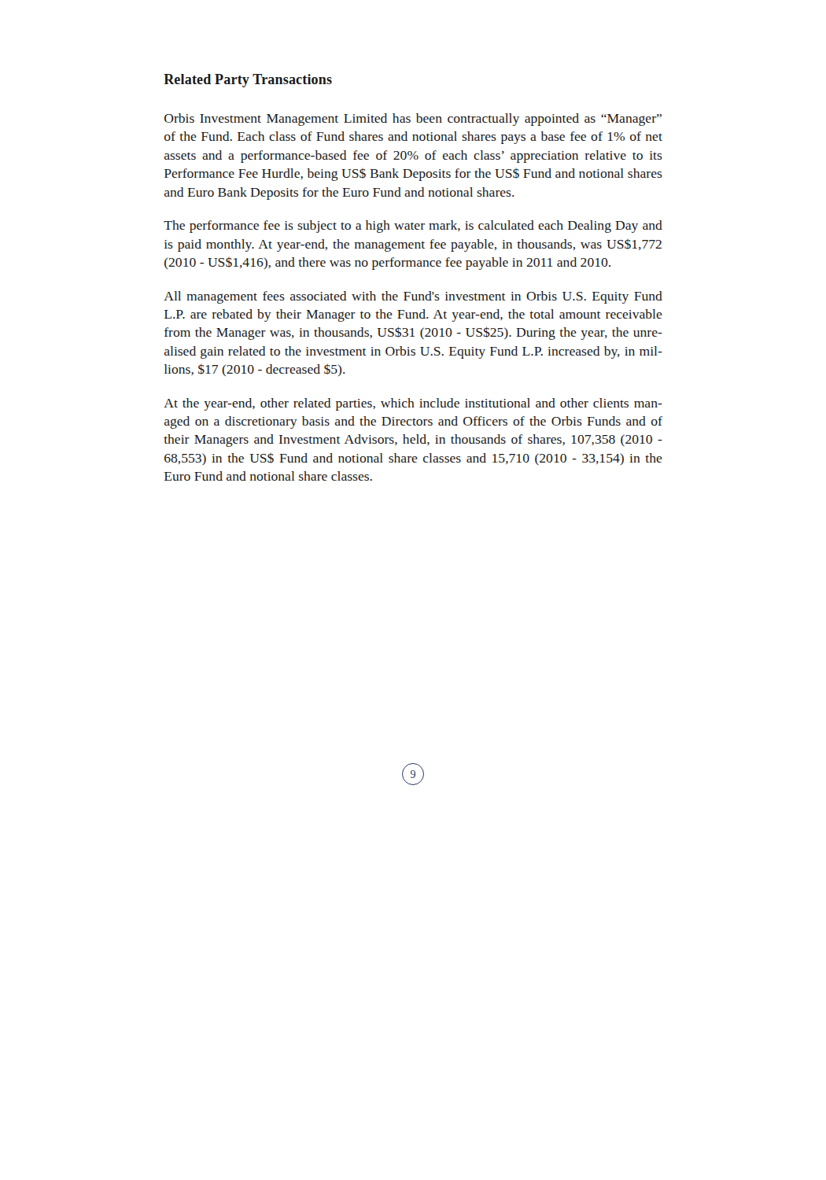Related Party Transactions
Orbis Investment Management Limited has been contractually appointed as “Manager” of the Fund. Each class of Fund shares and notional shares pays a base fee of 1% of net assets and a performance-based fee of 20% of each class’ appreciation relative to its Performance Fee Hurdle, being US$ Bank Deposits for the US$ Fund and notional shares and Euro Bank Deposits for the Euro Fund and notional shares.
The performance fee is subject to a high water mark, is calculated each Dealing Day and is paid monthly. At year-end, the management fee payable, in thousands, was US$1,772 (2010 - US$1,416), and there was no performance fee payable in 2011 and 2010.
All management fees associated with the Fund's investment in Orbis U.S. Equity Fund L.P. are rebated by their Manager to the Fund. At year-end, the total amount receivable from the Manager was, in thousands, US$31 (2010 - US$25). During the year, the unrealised gain related to the investment in Orbis U.S. Equity Fund L.P. increased by, in millions, $17 (2010 - decreased $5).
At the year-end, other related parties, which include institutional and other clients managed on a discretionary basis and the Directors and Officers of the Orbis Funds and of their Managers and Investment Advisors, held, in thousands of shares, 107,358 (2010 - 68,553) in the US$ Fund and notional share classes and 15,710 (2010 - 33,154) in the Euro Fund and notional share classes.
9